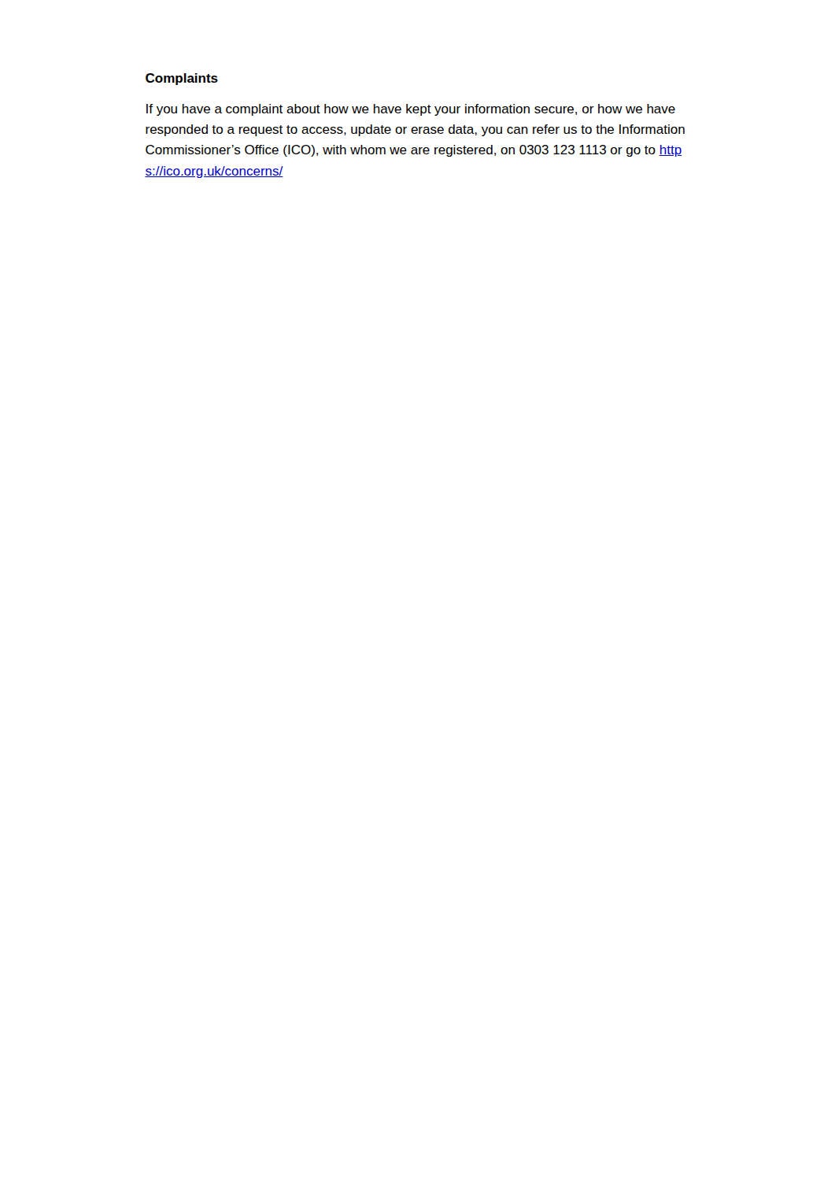Complaints
If you have a complaint about how we have kept your information secure, or how we have responded to a request to access, update or erase data, you can refer us to the Information Commissioner’s Office (ICO), with whom we are registered, on 0303 123 1113 or go to https://ico.org.uk/concerns/